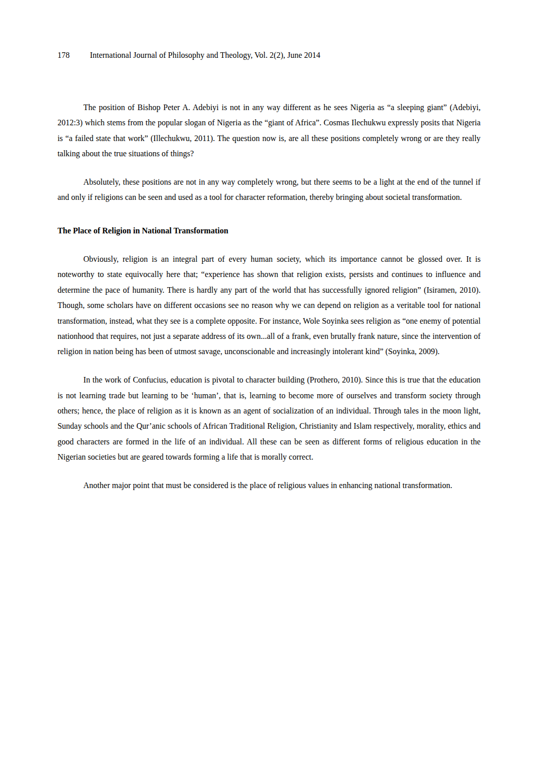178 International Journal of Philosophy and Theology, Vol. 2(2), June 2014
The position of Bishop Peter A. Adebiyi is not in any way different as he sees Nigeria as “a sleeping giant” (Adebiyi, 2012:3) which stems from the popular slogan of Nigeria as the “giant of Africa”. Cosmas Ilechukwu expressly posits that Nigeria is “a failed state that work” (Illechukwu, 2011). The question now is, are all these positions completely wrong or are they really talking about the true situations of things?
Absolutely, these positions are not in any way completely wrong, but there seems to be a light at the end of the tunnel if and only if religions can be seen and used as a tool for character reformation, thereby bringing about societal transformation.
The Place of Religion in National Transformation
Obviously, religion is an integral part of every human society, which its importance cannot be glossed over. It is noteworthy to state equivocally here that; “experience has shown that religion exists, persists and continues to influence and determine the pace of humanity. There is hardly any part of the world that has successfully ignored religion” (Isiramen, 2010). Though, some scholars have on different occasions see no reason why we can depend on religion as a veritable tool for national transformation, instead, what they see is a complete opposite. For instance, Wole Soyinka sees religion as “one enemy of potential nationhood that requires, not just a separate address of its own...all of a frank, even brutally frank nature, since the intervention of religion in nation being has been of utmost savage, unconscionable and increasingly intolerant kind” (Soyinka, 2009).
In the work of Confucius, education is pivotal to character building (Prothero, 2010). Since this is true that the education is not learning trade but learning to be ‘human’, that is, learning to become more of ourselves and transform society through others; hence, the place of religion as it is known as an agent of socialization of an individual. Through tales in the moon light, Sunday schools and the Qur’anic schools of African Traditional Religion, Christianity and Islam respectively, morality, ethics and good characters are formed in the life of an individual. All these can be seen as different forms of religious education in the Nigerian societies but are geared towards forming a life that is morally correct.
Another major point that must be considered is the place of religious values in enhancing national transformation.